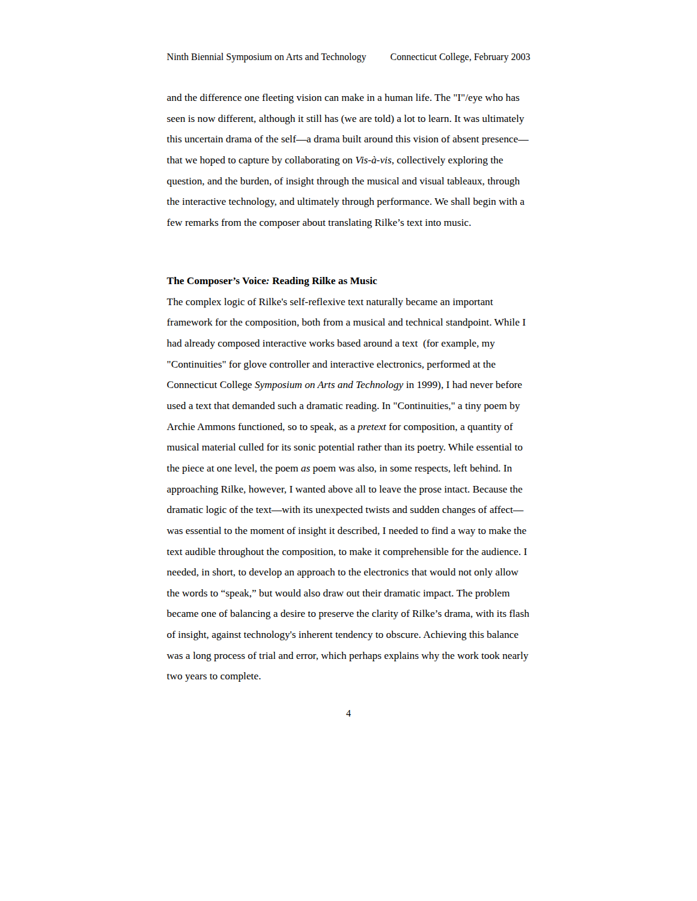Ninth Biennial Symposium on Arts and Technology Connecticut College, February 2003
and the difference one fleeting vision can make in a human life. The "I"/eye who has seen is now different, although it still has (we are told) a lot to learn. It was ultimately this uncertain drama of the self—a drama built around this vision of absent presence—that we hoped to capture by collaborating on Vis-à-vis, collectively exploring the question, and the burden, of insight through the musical and visual tableaux, through the interactive technology, and ultimately through performance. We shall begin with a few remarks from the composer about translating Rilke’s text into music.
The Composer’s Voice: Reading Rilke as Music
The complex logic of Rilke's self-reflexive text naturally became an important framework for the composition, both from a musical and technical standpoint. While I had already composed interactive works based around a text (for example, my "Continuities" for glove controller and interactive electronics, performed at the Connecticut College Symposium on Arts and Technology in 1999), I had never before used a text that demanded such a dramatic reading. In "Continuities," a tiny poem by Archie Ammons functioned, so to speak, as a pretext for composition, a quantity of musical material culled for its sonic potential rather than its poetry. While essential to the piece at one level, the poem as poem was also, in some respects, left behind. In approaching Rilke, however, I wanted above all to leave the prose intact. Because the dramatic logic of the text—with its unexpected twists and sudden changes of affect—was essential to the moment of insight it described, I needed to find a way to make the text audible throughout the composition, to make it comprehensible for the audience. I needed, in short, to develop an approach to the electronics that would not only allow the words to “speak,” but would also draw out their dramatic impact. The problem became one of balancing a desire to preserve the clarity of Rilke’s drama, with its flash of insight, against technology's inherent tendency to obscure. Achieving this balance was a long process of trial and error, which perhaps explains why the work took nearly two years to complete.
4